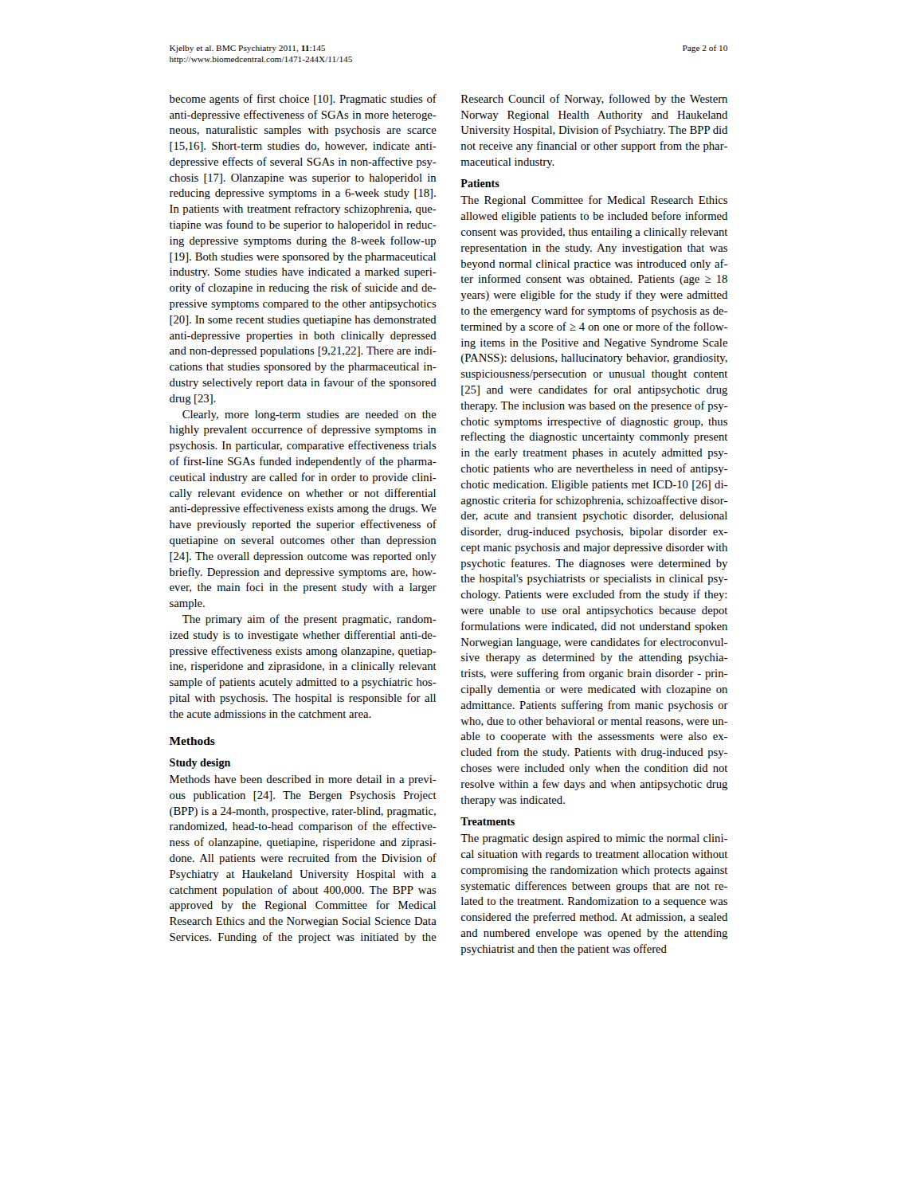Kjelby et al. BMC Psychiatry 2011, 11:145
http://www.biomedcentral.com/1471-244X/11/145
Page 2 of 10
become agents of first choice [10]. Pragmatic studies of anti-depressive effectiveness of SGAs in more heterogeneous, naturalistic samples with psychosis are scarce [15,16]. Short-term studies do, however, indicate anti-depressive effects of several SGAs in non-affective psychosis [17]. Olanzapine was superior to haloperidol in reducing depressive symptoms in a 6-week study [18]. In patients with treatment refractory schizophrenia, quetiapine was found to be superior to haloperidol in reducing depressive symptoms during the 8-week follow-up [19]. Both studies were sponsored by the pharmaceutical industry. Some studies have indicated a marked superiority of clozapine in reducing the risk of suicide and depressive symptoms compared to the other antipsychotics [20]. In some recent studies quetiapine has demonstrated anti-depressive properties in both clinically depressed and non-depressed populations [9,21,22]. There are indications that studies sponsored by the pharmaceutical industry selectively report data in favour of the sponsored drug [23].
Clearly, more long-term studies are needed on the highly prevalent occurrence of depressive symptoms in psychosis. In particular, comparative effectiveness trials of first-line SGAs funded independently of the pharmaceutical industry are called for in order to provide clinically relevant evidence on whether or not differential anti-depressive effectiveness exists among the drugs. We have previously reported the superior effectiveness of quetiapine on several outcomes other than depression [24]. The overall depression outcome was reported only briefly. Depression and depressive symptoms are, however, the main foci in the present study with a larger sample.
The primary aim of the present pragmatic, randomized study is to investigate whether differential anti-depressive effectiveness exists among olanzapine, quetiapine, risperidone and ziprasidone, in a clinically relevant sample of patients acutely admitted to a psychiatric hospital with psychosis. The hospital is responsible for all the acute admissions in the catchment area.
Methods
Study design
Methods have been described in more detail in a previous publication [24]. The Bergen Psychosis Project (BPP) is a 24-month, prospective, rater-blind, pragmatic, randomized, head-to-head comparison of the effectiveness of olanzapine, quetiapine, risperidone and ziprasidone. All patients were recruited from the Division of Psychiatry at Haukeland University Hospital with a catchment population of about 400,000. The BPP was approved by the Regional Committee for Medical Research Ethics and the Norwegian Social Science Data Services. Funding of the project was initiated by the Research Council of Norway, followed by the Western Norway Regional Health Authority and Haukeland University Hospital, Division of Psychiatry. The BPP did not receive any financial or other support from the pharmaceutical industry.
Patients
The Regional Committee for Medical Research Ethics allowed eligible patients to be included before informed consent was provided, thus entailing a clinically relevant representation in the study. Any investigation that was beyond normal clinical practice was introduced only after informed consent was obtained. Patients (age ≥ 18 years) were eligible for the study if they were admitted to the emergency ward for symptoms of psychosis as determined by a score of ≥ 4 on one or more of the following items in the Positive and Negative Syndrome Scale (PANSS): delusions, hallucinatory behavior, grandiosity, suspiciousness/persecution or unusual thought content [25] and were candidates for oral antipsychotic drug therapy. The inclusion was based on the presence of psychotic symptoms irrespective of diagnostic group, thus reflecting the diagnostic uncertainty commonly present in the early treatment phases in acutely admitted psychotic patients who are nevertheless in need of antipsychotic medication. Eligible patients met ICD-10 [26] diagnostic criteria for schizophrenia, schizoaffective disorder, acute and transient psychotic disorder, delusional disorder, drug-induced psychosis, bipolar disorder except manic psychosis and major depressive disorder with psychotic features. The diagnoses were determined by the hospital's psychiatrists or specialists in clinical psychology. Patients were excluded from the study if they: were unable to use oral antipsychotics because depot formulations were indicated, did not understand spoken Norwegian language, were candidates for electroconvulsive therapy as determined by the attending psychiatrists, were suffering from organic brain disorder - principally dementia or were medicated with clozapine on admittance. Patients suffering from manic psychosis or who, due to other behavioral or mental reasons, were unable to cooperate with the assessments were also excluded from the study. Patients with drug-induced psychoses were included only when the condition did not resolve within a few days and when antipsychotic drug therapy was indicated.
Treatments
The pragmatic design aspired to mimic the normal clinical situation with regards to treatment allocation without compromising the randomization which protects against systematic differences between groups that are not related to the treatment. Randomization to a sequence was considered the preferred method. At admission, a sealed and numbered envelope was opened by the attending psychiatrist and then the patient was offered